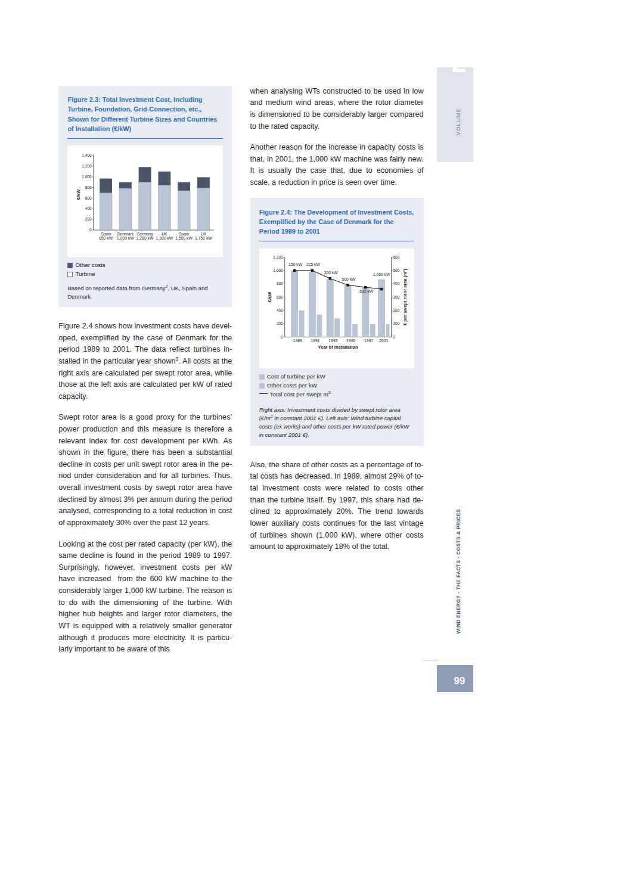2
VOLUME
WIND ENERGY - THE FACTS - COSTS & PRICES
99
Figure 2.3: Total Investment Cost, Including Turbine, Foundation, Grid-Connection, etc., Shown for Different Turbine Sizes and Countries of Installation (€/kW)
0 200 400 600 800 1,000 1,200 1,400 €/kW Spain850 kW Denmark1,000 kW Germany1,280 kW UK1,300 kW Spain1,500 kW UK1,750 kW
Other costs
Turbine
Based on reported data from Germany2, UK, Spain and Denmark.
Figure 2.4 shows how investment costs have developed, exemplified by the case of Denmark for the period 1989 to 2001. The data reflect turbines installed in the particular year shown3. All costs at the right axis are calculated per swept rotor area, while those at the left axis are calculated per kW of rated capacity.
Swept rotor area is a good proxy for the turbines’ power production and this measure is therefore a relevant index for cost development per kWh. As shown in the figure, there has been a substantial decline in costs per unit swept rotor area in the period under consideration and for all turbines. Thus, overall investment costs by swept rotor area have declined by almost 3% per annum during the period analysed, corresponding to a total reduction in cost of approximately 30% over the past 12 years.
Looking at the cost per rated capacity (per kW), the same decline is found in the period 1989 to 1997. Surprisingly, however, investment costs per kW have increased from the 600 kW machine to the considerably larger 1,000 kW turbine. The reason is to do with the dimensioning of the turbine. With higher hub heights and larger rotor diameters, the WT is equipped with a relatively smaller generator although it produces more electricity. It is particularly important to be aware of this
when analysing WTs constructed to be used in low and medium wind areas, where the rotor diameter is dimensioned to be considerably larger compared to the rated capacity.
Another reason for the increase in capacity costs is that, in 2001, the 1,000 kW machine was fairly new. It is usually the case that, due to economies of scale, a reduction in price is seen over time.
Figure 2.4: The Development of Investment Costs, Exemplified by the Case of Denmark for the Period 1989 to 2001
0 200 400 600 800 1,000 1,200 0 100 200 300 400 500 600 €/kW € per swept rotor area (m²) 150 kW 225 kW 300 kW 500 kW 600 kW 1,000 kW 1989 1991 1993 1995 1997 2001 Year of installation
Cost of turbine per kW
Other costs per kW
Total cost per swept m2
Right axis: Investment costs divided by swept rotor area (€/m2 in constant 2001 €). Left axis: Wind turbine capital costs (ex works) and other costs per kW rated power (€/kW in constant 2001 €).
Also, the share of other costs as a percentage of total costs has decreased. In 1989, almost 29% of total investment costs were related to costs other than the turbine itself. By 1997, this share had declined to approximately 20%. The trend towards lower auxiliary costs continues for the last vintage of turbines shown (1,000 kW), where other costs amount to approximately 18% of the total.